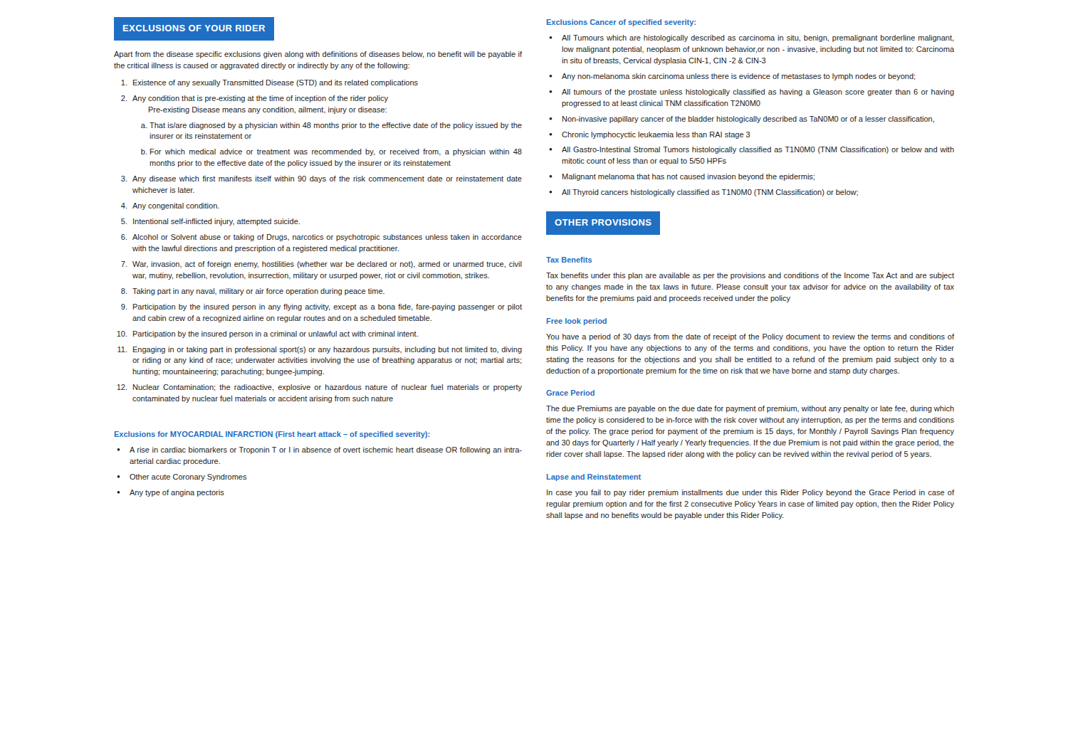Exclusions of your rider
Apart from the disease specific exclusions given along with definitions of diseases below, no benefit will be payable if the critical illness is caused or aggravated directly or indirectly by any of the following:
Existence of any sexually Transmitted Disease (STD) and its related complications
Any condition that is pre-existing at the time of inception of the rider policy
Pre-existing Disease means any condition, ailment, injury or disease:
That is/are diagnosed by a physician within 48 months prior to the effective date of the policy issued by the insurer or its reinstatement or
For which medical advice or treatment was recommended by, or received from, a physician within 48 months prior to the effective date of the policy issued by the insurer or its reinstatement
Any disease which first manifests itself within 90 days of the risk commencement date or reinstatement date whichever is later.
Any congenital condition.
Intentional self-inflicted injury, attempted suicide.
Alcohol or Solvent abuse or taking of Drugs, narcotics or psychotropic substances unless taken in accordance with the lawful directions and prescription of a registered medical practitioner.
War, invasion, act of foreign enemy, hostilities (whether war be declared or not), armed or unarmed truce, civil war, mutiny, rebellion, revolution, insurrection, military or usurped power, riot or civil commotion, strikes.
Taking part in any naval, military or air force operation during peace time.
Participation by the insured person in any flying activity, except as a bona fide, fare-paying passenger or pilot and cabin crew of a recognized airline on regular routes and on a scheduled timetable.
Participation by the insured person in a criminal or unlawful act with criminal intent.
Engaging in or taking part in professional sport(s) or any hazardous pursuits, including but not limited to, diving or riding or any kind of race; underwater activities involving the use of breathing apparatus or not; martial arts; hunting; mountaineering; parachuting; bungee-jumping.
Nuclear Contamination; the radioactive, explosive or hazardous nature of nuclear fuel materials or property contaminated by nuclear fuel materials or accident arising from such nature
Exclusions for MYOCARDIAL INFARCTION (First heart attack – of specified severity):
A rise in cardiac biomarkers or Troponin T or I in absence of overt ischemic heart disease OR following an intra-arterial cardiac procedure.
Other acute Coronary Syndromes
Any type of angina pectoris
Exclusions Cancer of specified severity:
All Tumours which are histologically described as carcinoma in situ, benign, premalignant borderline malignant, low malignant potential, neoplasm of unknown behavior,or non - invasive, including but not limited to: Carcinoma in situ of breasts, Cervical dysplasia CIN-1, CIN -2 & CIN-3
Any non-melanoma skin carcinoma unless there is evidence of metastases to lymph nodes or beyond;
All tumours of the prostate unless histologically classified as having a Gleason score greater than 6 or having progressed to at least clinical TNM classification T2N0M0
Non-invasive papillary cancer of the bladder histologically described as TaN0M0 or of a lesser classification,
Chronic lymphocyctic leukaemia less than RAI stage 3
All Gastro-Intestinal Stromal Tumors histologically classified as T1N0M0 (TNM Classification) or below and with mitotic count of less than or equal to 5/50 HPFs
Malignant melanoma that has not caused invasion beyond the epidermis;
All Thyroid cancers histologically classified as T1N0M0 (TNM Classification) or below;
Other provisions
Tax Benefits
Tax benefits under this plan are available as per the provisions and conditions of the Income Tax Act and are subject to any changes made in the tax laws in future. Please consult your tax advisor for advice on the availability of tax benefits for the premiums paid and proceeds received under the policy
Free look period
You have a period of 30 days from the date of receipt of the Policy document to review the terms and conditions of this Policy. If you have any objections to any of the terms and conditions, you have the option to return the Rider stating the reasons for the objections and you shall be entitled to a refund of the premium paid subject only to a deduction of a proportionate premium for the time on risk that we have borne and stamp duty charges.
Grace Period
The due Premiums are payable on the due date for payment of premium, without any penalty or late fee, during which time the policy is considered to be in-force with the risk cover without any interruption, as per the terms and conditions of the policy. The grace period for payment of the premium is 15 days, for Monthly / Payroll Savings Plan frequency and 30 days for Quarterly / Half yearly / Yearly frequencies. If the due Premium is not paid within the grace period, the rider cover shall lapse. The lapsed rider along with the policy can be revived within the revival period of 5 years.
Lapse and Reinstatement
In case you fail to pay rider premium installments due under this Rider Policy beyond the Grace Period in case of regular premium option and for the first 2 consecutive Policy Years in case of limited pay option, then the Rider Policy shall lapse and no benefits would be payable under this Rider Policy.